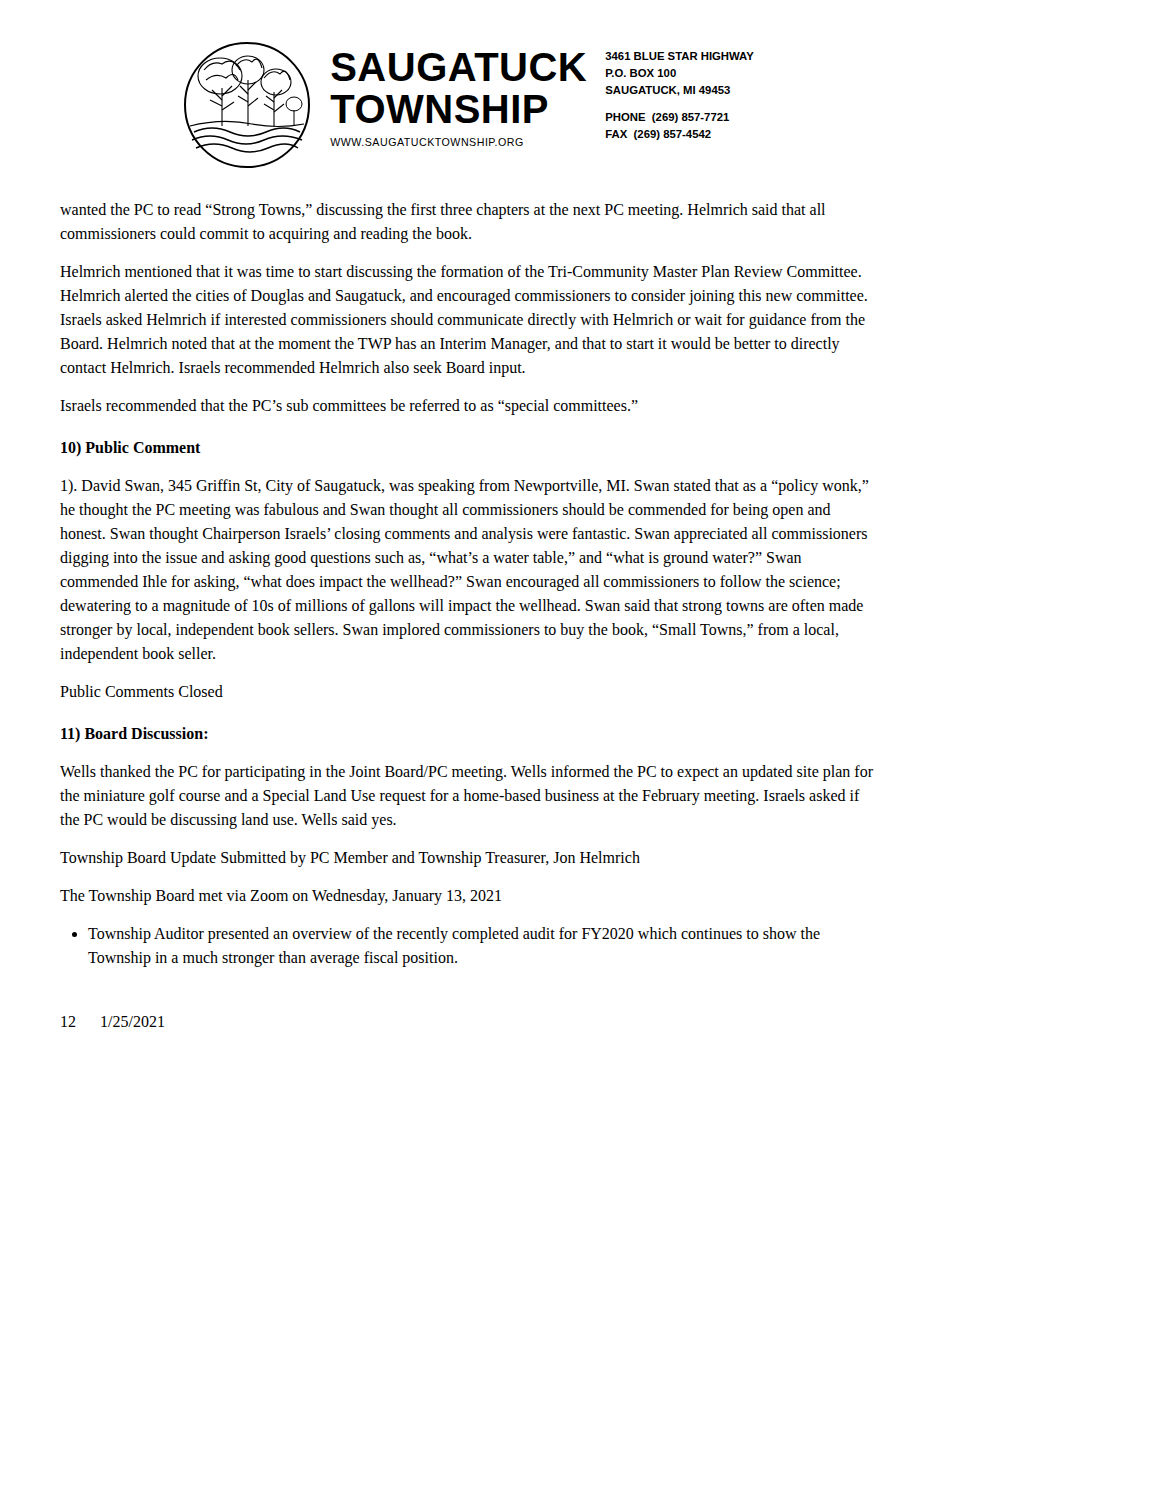SAUGATUCK
TOWNSHIP
WWW.SAUGATUCKTOWNSHIP.ORG
3461 BLUE STAR HIGHWAY
P.O. BOX 100
SAUGATUCK, MI 49453
PHONE (269) 857-7721
FAX (269) 857-4542
wanted the PC to read “Strong Towns,” discussing the first three chapters at the next PC meeting. Helmrich said that all commissioners could commit to acquiring and reading the book.
Helmrich mentioned that it was time to start discussing the formation of the Tri-Community Master Plan Review Committee. Helmrich alerted the cities of Douglas and Saugatuck, and encouraged commissioners to consider joining this new committee. Israels asked Helmrich if interested commissioners should communicate directly with Helmrich or wait for guidance from the Board. Helmrich noted that at the moment the TWP has an Interim Manager, and that to start it would be better to directly contact Helmrich. Israels recommended Helmrich also seek Board input.
Israels recommended that the PC’s sub committees be referred to as “special committees.”
10) Public Comment
1). David Swan, 345 Griffin St, City of Saugatuck, was speaking from Newportville, MI. Swan stated that as a “policy wonk,” he thought the PC meeting was fabulous and Swan thought all commissioners should be commended for being open and honest. Swan thought Chairperson Israels’ closing comments and analysis were fantastic. Swan appreciated all commissioners digging into the issue and asking good questions such as, “what’s a water table,” and “what is ground water?” Swan commended Ihle for asking, “what does impact the wellhead?” Swan encouraged all commissioners to follow the science; dewatering to a magnitude of 10s of millions of gallons will impact the wellhead. Swan said that strong towns are often made stronger by local, independent book sellers. Swan implored commissioners to buy the book, “Small Towns,” from a local, independent book seller.
Public Comments Closed
11) Board Discussion:
Wells thanked the PC for participating in the Joint Board/PC meeting. Wells informed the PC to expect an updated site plan for the miniature golf course and a Special Land Use request for a home-based business at the February meeting. Israels asked if the PC would be discussing land use. Wells said yes.
Township Board Update Submitted by PC Member and Township Treasurer, Jon Helmrich
The Township Board met via Zoom on Wednesday, January 13, 2021
Township Auditor presented an overview of the recently completed audit for FY2020 which continues to show the Township in a much stronger than average fiscal position.
121/25/2021